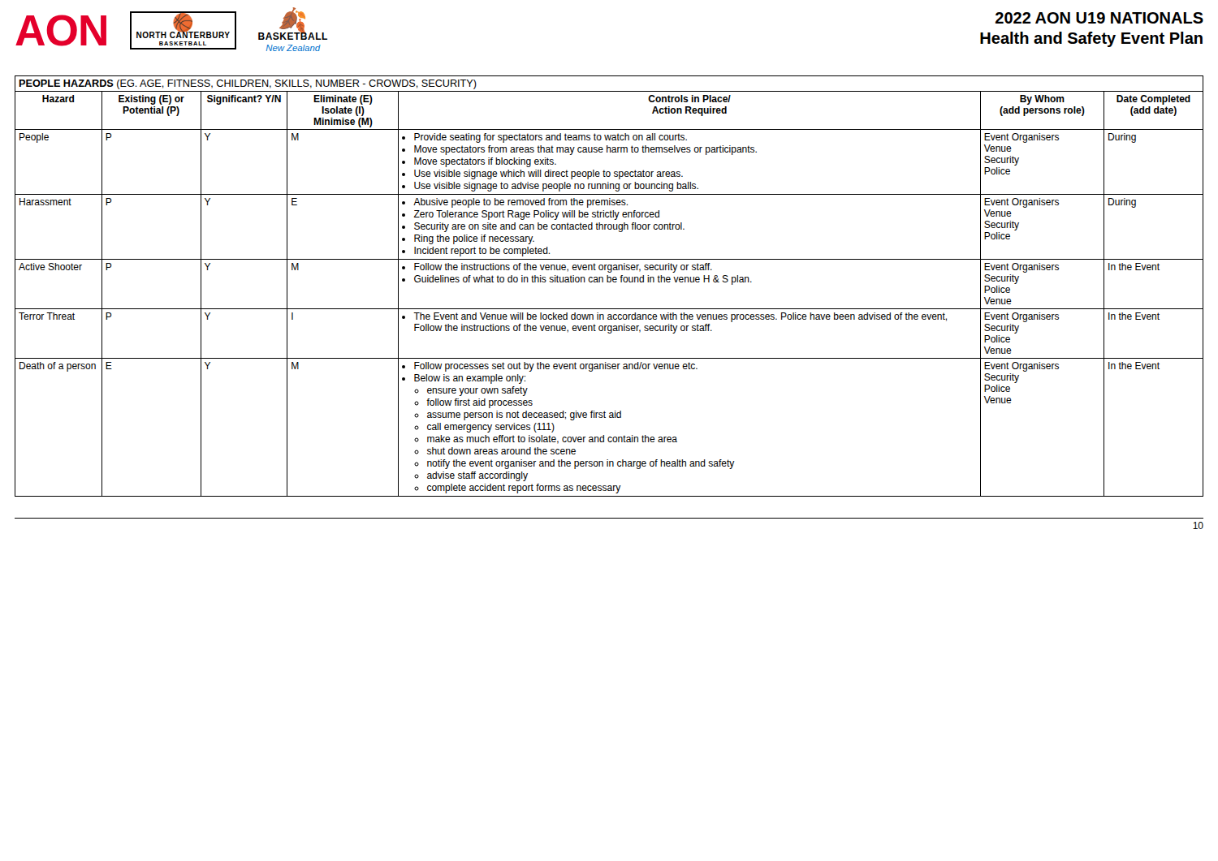AON
🏀
NORTH CANTERBURY
BASKETBALL
🍂
BASKETBALL
New Zealand
2022 AON U19 NATIONALS
Health and Safety Event Plan
| PEOPLE HAZARDS (EG. AGE, FITNESS, CHILDREN, SKILLS, NUMBER - CROWDS, SECURITY) |
| Hazard | Existing (E) or Potential (P) | Significant? Y/N | Eliminate (E) Isolate (I) Minimise (M) | Controls in Place/ Action Required | By Whom (add persons role) | Date Completed (add date) |
| People | P | Y | M | Provide seating for spectators and teams to watch on all courts. Move spectators from areas that may cause harm to themselves or participants. Move spectators if blocking exits. Use visible signage which will direct people to spectator areas. Use visible signage to advise people no running or bouncing balls. | Event Organisers Venue Security Police | During |
| Harassment | P | Y | E | Abusive people to be removed from the premises. Zero Tolerance Sport Rage Policy will be strictly enforced Security are on site and can be contacted through floor control. Ring the police if necessary. Incident report to be completed. | Event Organisers Venue Security Police | During |
| Active Shooter | P | Y | M | Follow the instructions of the venue, event organiser, security or staff. Guidelines of what to do in this situation can be found in the venue H & S plan. | Event Organisers Security Police Venue | In the Event |
| Terror Threat | P | Y | I | The Event and Venue will be locked down in accordance with the venues processes. Police have been advised of the event, Follow the instructions of the venue, event organiser, security or staff. | Event Organisers Security Police Venue | In the Event |
| Death of a person | E | Y | M | Follow processes set out by the event organiser and/or venue etc. Below is an example only: ensure your own safety follow first aid processes assume person is not deceased; give first aid call emergency services (111) make as much effort to isolate, cover and contain the area shut down areas around the scene notify the event organiser and the person in charge of health and safety advise staff accordingly complete accident report forms as necessary | Event Organisers Security Police Venue | In the Event |
10